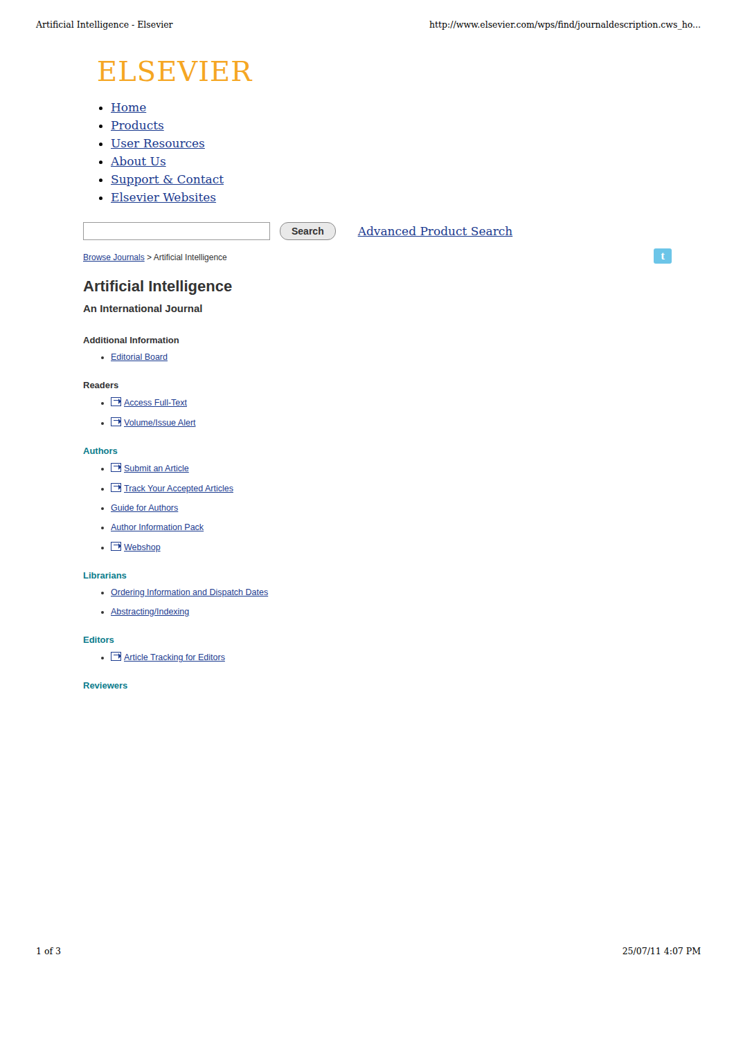Artificial Intelligence - Elsevier http://www.elsevier.com/wps/find/journaldescription.cws_ho...
ELSEVIER
Home
Products
User Resources
About Us
Support & Contact
Elsevier Websites
Search Advanced Product Search
Browse Journals > Artificial Intelligence
Artificial Intelligence
An International Journal
Additional Information
Editorial Board
Readers
Access Full-Text
Volume/Issue Alert
Authors
Submit an Article
Track Your Accepted Articles
Guide for Authors
Author Information Pack
Webshop
Librarians
Ordering Information and Dispatch Dates
Abstracting/Indexing
Editors
Article Tracking for Editors
Reviewers
1 of 3 25/07/11 4:07 PM